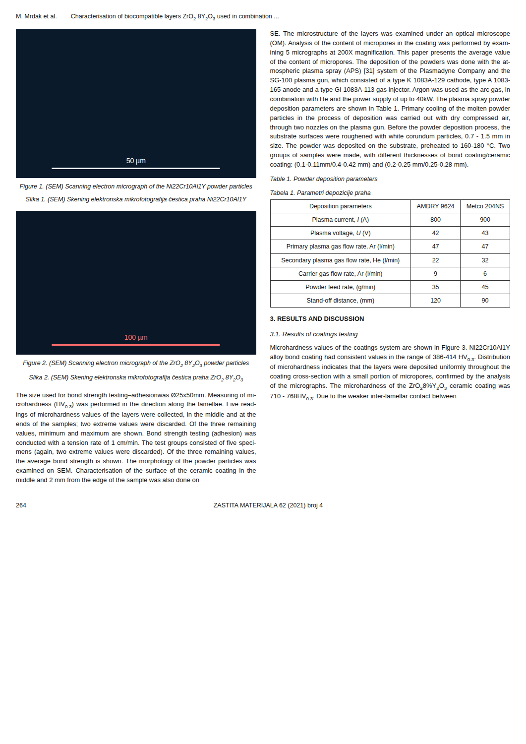M. Mrdak et al. Characterisation of biocompatible layers ZrO2 8Y2O3 used in combination ...
50 µm
Figure 1. (SEM) Scanning electron micrograph of the Ni22Cr10Al1Y powder particles Slika 1. (SEM) Skening elektronska mikrofotografija čestica praha Ni22Cr10Al1Y
100 µm
Figure 2. (SEM) Scanning electron micrograph of the ZrO2 8Y2O3 powder particles Slika 2. (SEM) Skening elektronska mikrofotografija čestica praha ZrO2 8Y2O3
The size used for bond strength testing–adhesionwas Ø25x50mm. Measuring of microhardness (HV0.3) was performed in the direction along the lamellae. Five readings of microhardness values of the layers were collected, in the middle and at the ends of the samples; two extreme values were discarded. Of the three remaining values, minimum and maximum are shown. Bond strength testing (adhesion) was conducted with a tension rate of 1 cm/min. The test groups consisted of five specimens (again, two extreme values were discarded). Of the three remaining values, the average bond strength is shown. The morphology of the powder particles was examined on SEM. Characterisation of the surface of the ceramic coating in the middle and 2 mm from the edge of the sample was also done on
SE. The microstructure of the layers was examined under an optical microscope (OM). Analysis of the content of micropores in the coating was performed by examining 5 micrographs at 200X magnification. This paper presents the average value of the content of micropores. The deposition of the powders was done with the atmospheric plasma spray (APS) [31] system of the Plasmadyne Company and the SG-100 plasma gun, which consisted of a type K 1083A-129 cathode, type A 1083-165 anode and a type GI 1083A-113 gas injector. Argon was used as the arc gas, in combination with He and the power supply of up to 40kW. The plasma spray powder deposition parameters are shown in Table 1. Primary cooling of the molten powder particles in the process of deposition was carried out with dry compressed air, through two nozzles on the plasma gun. Before the powder deposition process, the substrate surfaces were roughened with white corundum particles, 0.7 - 1.5 mm in size. The powder was deposited on the substrate, preheated to 160-180 °C. Two groups of samples were made, with different thicknesses of bond coating/ceramic coating: (0.1-0.11mm/0.4-0.42 mm) and (0.2-0.25 mm/0.25-0.28 mm).
Table 1. Powder deposition parameters
Tabela 1. Parametri depozicije praha
| Deposition parameters | AMDRY 9624 | Metco 204NS |
| --- | --- | --- |
| Plasma current, I (A) | 800 | 900 |
| Plasma voltage, U (V) | 42 | 43 |
| Primary plasma gas flow rate, Ar (l/min) | 47 | 47 |
| Secondary plasma gas flow rate, He (l/min) | 22 | 32 |
| Carrier gas flow rate, Ar (l/min) | 9 | 6 |
| Powder feed rate, (g/min) | 35 | 45 |
| Stand-off distance, (mm) | 120 | 90 |
3. RESULTS AND DISCUSSION
3.1. Results of coatings testing
Microhardness values of the coatings system are shown in Figure 3. Ni22Cr10Al1Y alloy bond coating had consistent values in the range of 386-414 HV0.3. Distribution of microhardness indicates that the layers were deposited uniformly throughout the coating cross-section with a small portion of micropores, confirmed by the analysis of the micrographs. The microhardness of the ZrO28%Y2O3 ceramic coating was 710 - 768HV0.3. Due to the weaker inter-lamellar contact between
264 ZASTITA MATERIJALA 62 (2021) broj 4